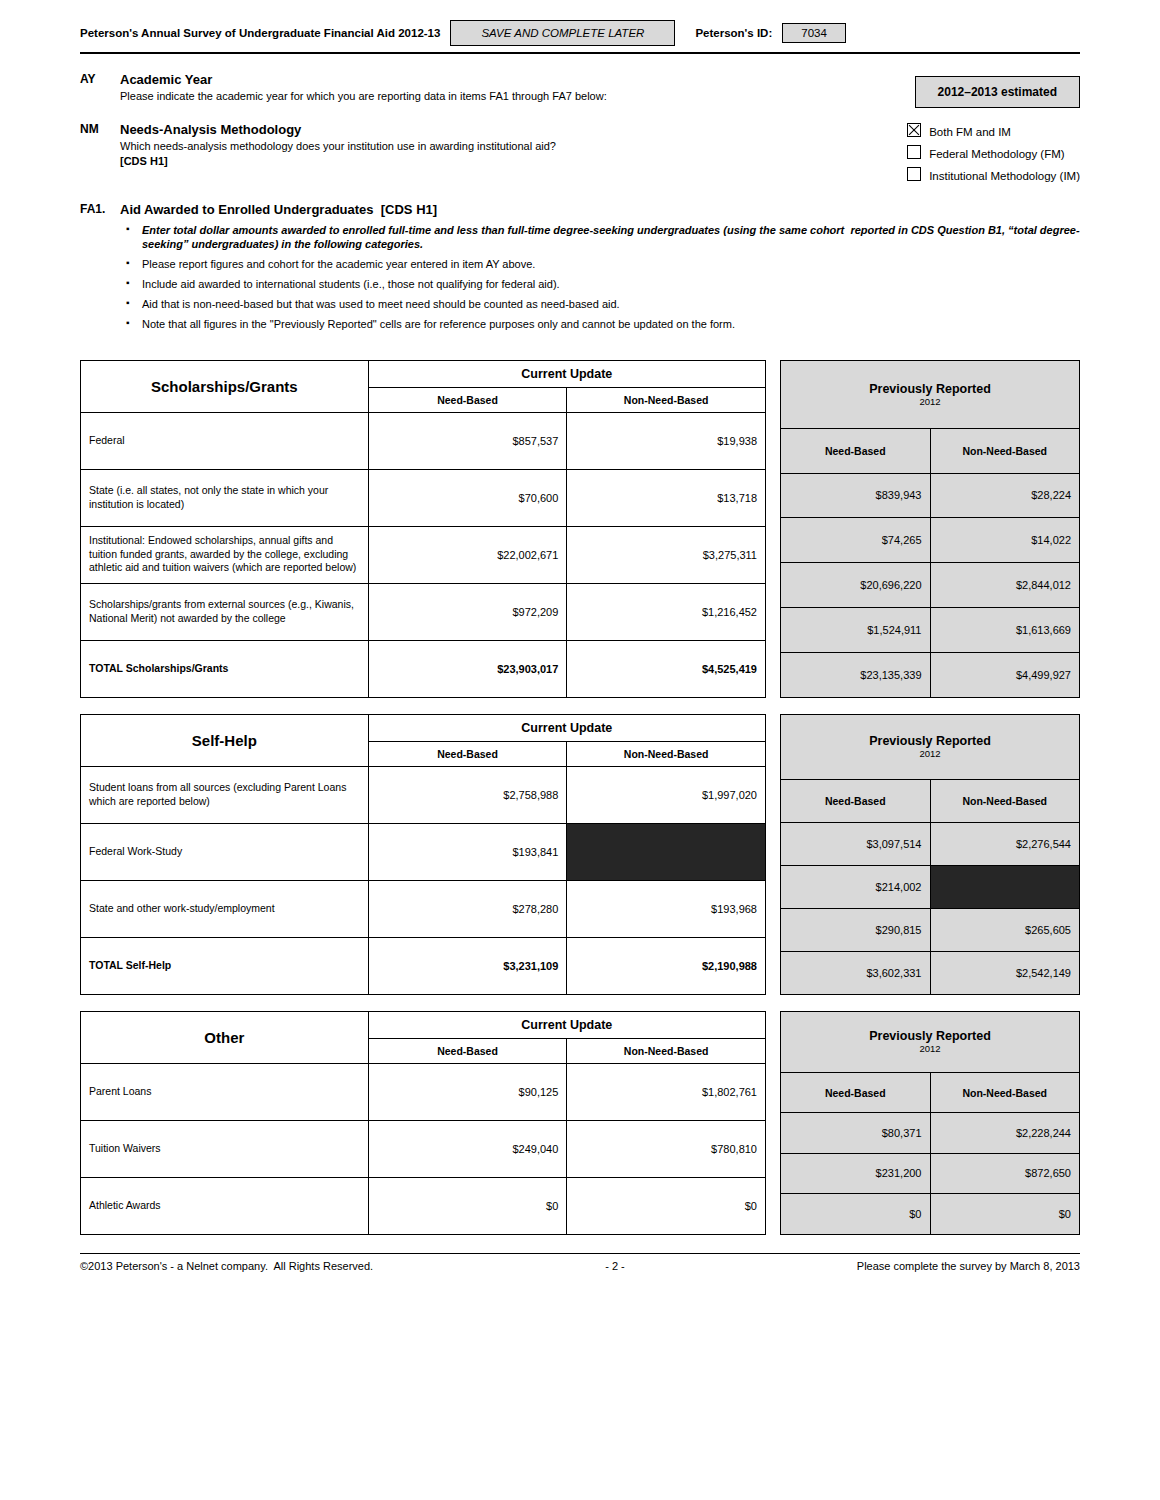Peterson's Annual Survey of Undergraduate Financial Aid 2012-13
SAVE AND COMPLETE LATER
Peterson's ID:
7034
AY
Academic Year
Please indicate the academic year for which you are reporting data in items FA1 through FA7 below:
2012–2013 estimated
NM
Needs-Analysis Methodology
Which needs-analysis methodology does your institution use in awarding institutional aid?
[CDS H1]
Both FM and IM
Federal Methodology (FM)
Institutional Methodology (IM)
FA1.
Aid Awarded to Enrolled Undergraduates [CDS H1]
Enter total dollar amounts awarded to enrolled full-time and less than full-time degree-seeking undergraduates (using the same cohort reported in CDS Question B1, “total degree-seeking” undergraduates) in the following categories.
Please report figures and cohort for the academic year entered in item AY above.
Include aid awarded to international students (i.e., those not qualifying for federal aid).
Aid that is non-need-based but that was used to meet need should be counted as need-based aid.
Note that all figures in the "Previously Reported" cells are for reference purposes only and cannot be updated on the form.
| Scholarships/Grants | Current Update |
| Need-Based | Non-Need-Based |
| Federal | $857,537 | $19,938 |
| State (i.e. all states, not only the state in which your institution is located) | $70,600 | $13,718 |
| Institutional: Endowed scholarships, annual gifts and tuition funded grants, awarded by the college, excluding athletic aid and tuition waivers (which are reported below) | $22,002,671 | $3,275,311 |
| Scholarships/grants from external sources (e.g., Kiwanis, National Merit) not awarded by the college | $972,209 | $1,216,452 |
| TOTAL Scholarships/Grants | $23,903,017 | $4,525,419 |
| Previously Reported 2012 |
| Need-Based | Non-Need-Based |
| $839,943 | $28,224 |
| $74,265 | $14,022 |
| $20,696,220 | $2,844,012 |
| $1,524,911 | $1,613,669 |
| $23,135,339 | $4,499,927 |
| Self-Help | Current Update |
| Need-Based | Non-Need-Based |
| Student loans from all sources (excluding Parent Loans which are reported below) | $2,758,988 | $1,997,020 |
| Federal Work-Study | $193,841 | |
| State and other work-study/employment | $278,280 | $193,968 |
| TOTAL Self-Help | $3,231,109 | $2,190,988 |
| Previously Reported 2012 |
| Need-Based | Non-Need-Based |
| $3,097,514 | $2,276,544 |
| $214,002 | |
| $290,815 | $265,605 |
| $3,602,331 | $2,542,149 |
| Other | Current Update |
| Need-Based | Non-Need-Based |
| Parent Loans | $90,125 | $1,802,761 |
| Tuition Waivers | $249,040 | $780,810 |
| Athletic Awards | $0 | $0 |
| Previously Reported 2012 |
| Need-Based | Non-Need-Based |
| $80,371 | $2,228,244 |
| $231,200 | $872,650 |
| $0 | $0 |
©2013 Peterson's - a Nelnet company. All Rights Reserved.
- 2 -
Please complete the survey by March 8, 2013